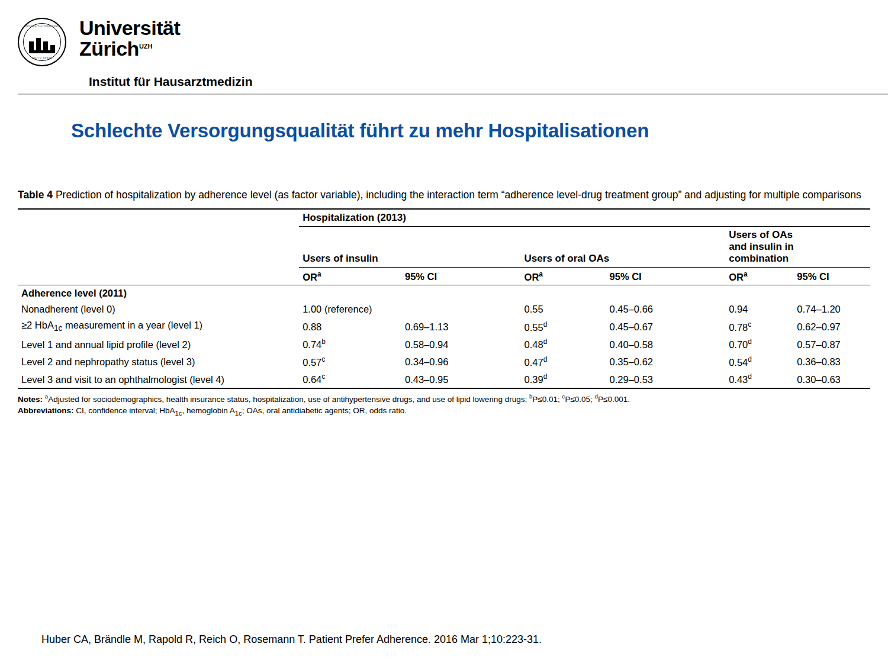UNIVERSITAS TURICENSIS
MDCCC XXXIII
Universität
ZürichUZH
Institut für Hausarztmedizin
Schlechte Versorgungsqualität führt zu mehr Hospitalisationen
Table 4 Prediction of hospitalization by adherence level (as factor variable), including the interaction term “adherence level-drug treatment group” and adjusting for multiple comparisons
| | Hospitalization (2013) | | | | |
| | Users of insulin | | Users of oral OAs | | Users of OAs and insulin in combination |
| | OR a | 95% CI | | OR a | 95% CI | | OR a | 95% CI |
| Adherence level (2011) | | | | | | | | |
| Nonadherent (level 0) | 1.00 (reference) | | 0.55 | 0.45–0.66 | | 0.94 | 0.74–1.20 |
| ≥2 HbA 1c measurement in a year (level 1) | 0.88 | 0.69–1.13 | | 0.55 d | 0.45–0.67 | | 0.78 c | 0.62–0.97 |
| Level 1 and annual lipid profile (level 2) | 0.74 b | 0.58–0.94 | | 0.48 d | 0.40–0.58 | | 0.70 d | 0.57–0.87 |
| Level 2 and nephropathy status (level 3) | 0.57 c | 0.34–0.96 | | 0.47 d | 0.35–0.62 | | 0.54 d | 0.36–0.83 |
| Level 3 and visit to an ophthalmologist (level 4) | 0.64 c | 0.43–0.95 | | 0.39 d | 0.29–0.53 | | 0.43 d | 0.30–0.63 |
Notes: aAdjusted for sociodemographics, health insurance status, hospitalization, use of antihypertensive drugs, and use of lipid lowering drugs; bP≤0.01; cP≤0.05; dP≤0.001.
Abbreviations: CI, confidence interval; HbA1c, hemoglobin A1c; OAs, oral antidiabetic agents; OR, odds ratio.
Huber CA, Brändle M, Rapold R, Reich O, Rosemann T. Patient Prefer Adherence. 2016 Mar 1;10:223-31.